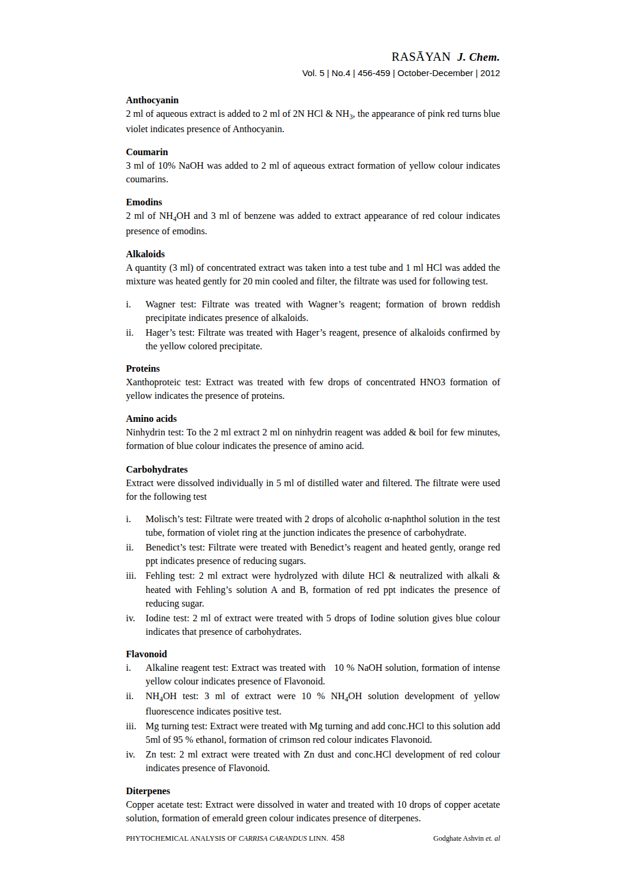RASĀYAN J. Chem.
Vol. 5 | No.4 | 456-459 | October-December | 2012
Anthocyanin
2 ml of aqueous extract is added to 2 ml of 2N HCl & NH3, the appearance of pink red turns blue violet indicates presence of Anthocyanin.
Coumarin
3 ml of 10% NaOH was added to 2 ml of aqueous extract formation of yellow colour indicates coumarins.
Emodins
2 ml of NH4OH and 3 ml of benzene was added to extract appearance of red colour indicates presence of emodins.
Alkaloids
A quantity (3 ml) of concentrated extract was taken into a test tube and 1 ml HCl was added the mixture was heated gently for 20 min cooled and filter, the filtrate was used for following test.
i. Wagner test: Filtrate was treated with Wagner’s reagent; formation of brown reddish precipitate indicates presence of alkaloids.
ii. Hager’s test: Filtrate was treated with Hager’s reagent, presence of alkaloids confirmed by the yellow colored precipitate.
Proteins
Xanthoproteic test: Extract was treated with few drops of concentrated HNO3 formation of yellow indicates the presence of proteins.
Amino acids
Ninhydrin test: To the 2 ml extract 2 ml on ninhydrin reagent was added & boil for few minutes, formation of blue colour indicates the presence of amino acid.
Carbohydrates
Extract were dissolved individually in 5 ml of distilled water and filtered. The filtrate were used for the following test
i. Molisch’s test: Filtrate were treated with 2 drops of alcoholic α-naphthol solution in the test tube, formation of violet ring at the junction indicates the presence of carbohydrate.
ii. Benedict’s test: Filtrate were treated with Benedict’s reagent and heated gently, orange red ppt indicates presence of reducing sugars.
iii. Fehling test: 2 ml extract were hydrolyzed with dilute HCl & neutralized with alkali & heated with Fehling’s solution A and B, formation of red ppt indicates the presence of reducing sugar.
iv. Iodine test: 2 ml of extract were treated with 5 drops of Iodine solution gives blue colour indicates that presence of carbohydrates.
Flavonoid
i. Alkaline reagent test: Extract was treated with 10 % NaOH solution, formation of intense yellow colour indicates presence of Flavonoid.
ii. NH4OH test: 3 ml of extract were 10 % NH4OH solution development of yellow fluorescence indicates positive test.
iii. Mg turning test: Extract were treated with Mg turning and add conc.HCl to this solution add 5ml of 95 % ethanol, formation of crimson red colour indicates Flavonoid.
iv. Zn test: 2 ml extract were treated with Zn dust and conc.HCl development of red colour indicates presence of Flavonoid.
Diterpenes
Copper acetate test: Extract were dissolved in water and treated with 10 drops of copper acetate solution, formation of emerald green colour indicates presence of diterpenes.
PHYTOCHEMICAL ANALYSIS OF CARRISA CARANDUS LINN.458
Godghate Ashvin et. al